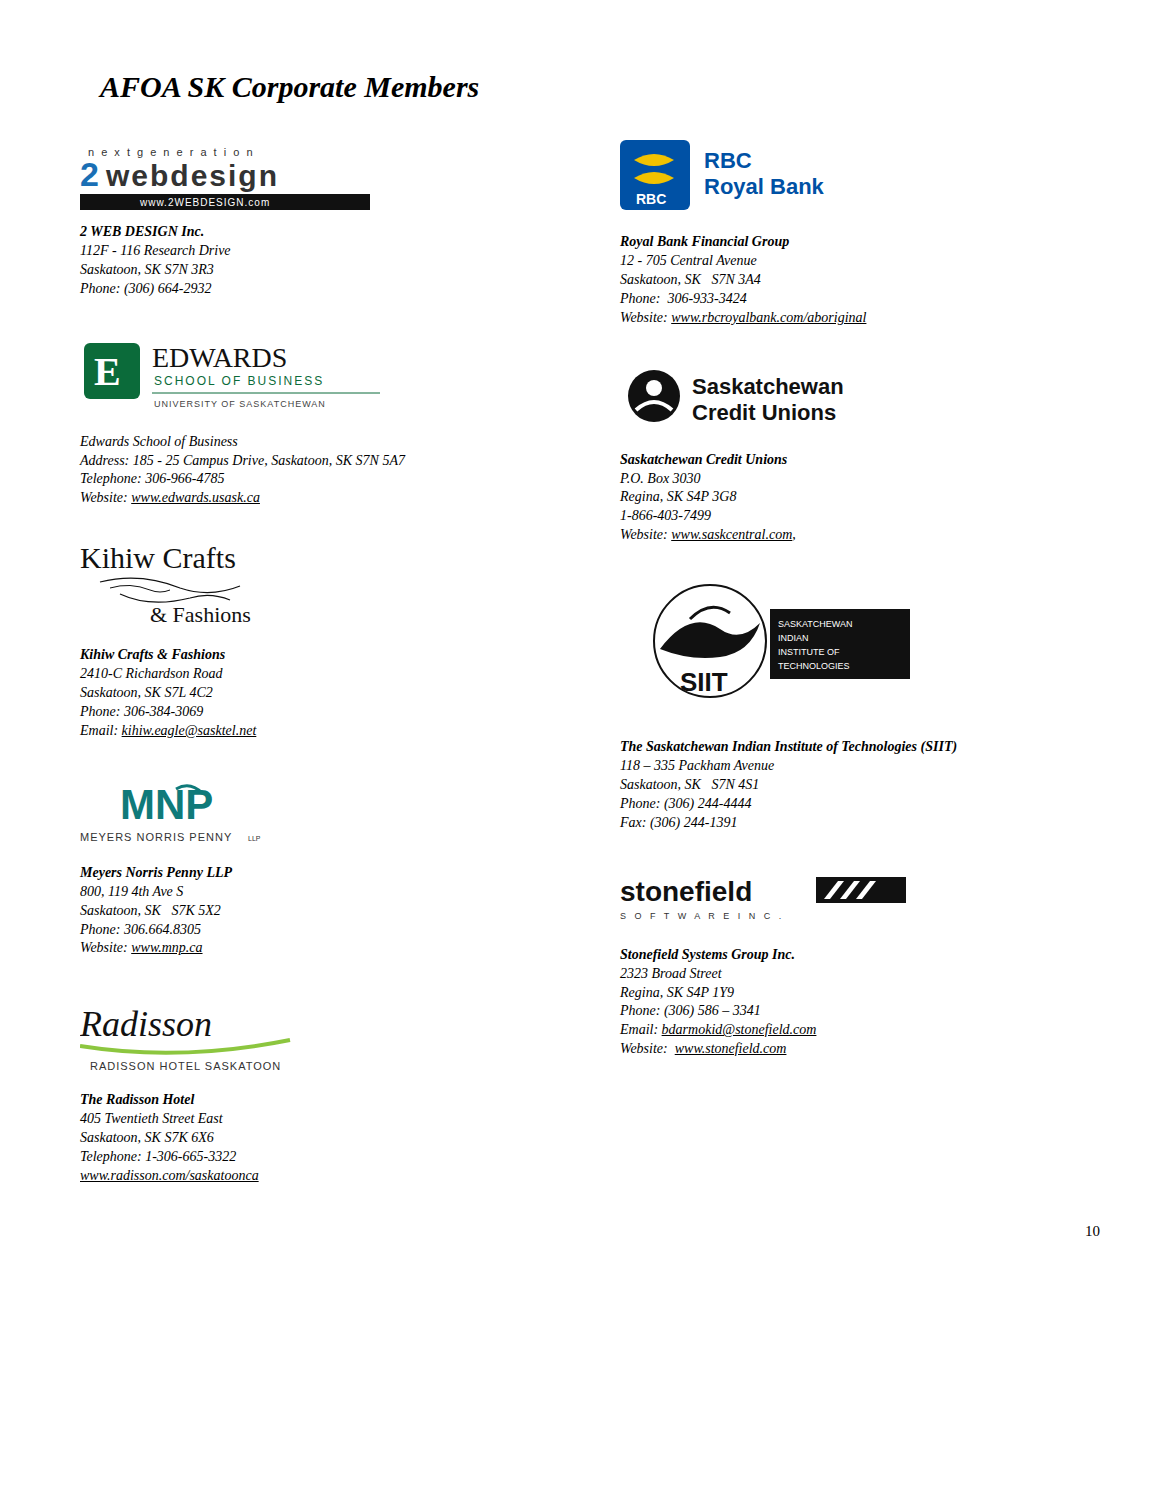AFOA SK Corporate Members
n e x t g e n e r a t i o n 2 webdesign www.2WEBDESIGN.com
2 WEB DESIGN Inc.
112F - 116 Research Drive
Saskatoon, SK S7N 3R3
Phone: (306) 664-2932
E EDWARDS SCHOOL OF BUSINESS UNIVERSITY OF SASKATCHEWAN
Edwards School of Business
Address: 185 - 25 Campus Drive, Saskatoon, SK S7N 5A7
Telephone: 306-966-4785
Website: www.edwards.usask.ca
Kihiw Crafts & Fashions
Kihiw Crafts & Fashions
2410-C Richardson Road
Saskatoon, SK S7L 4C2
Phone: 306-384-3069
Email: kihiw.eagle@sasktel.net
MNP MEYERS NORRIS PENNY LLP
Meyers Norris Penny LLP
800, 119 4th Ave S
Saskatoon, SK S7K 5X2
Phone: 306.664.8305
Website: www.mnp.ca
Radisson RADISSON HOTEL SASKATOON
The Radisson Hotel
405 Twentieth Street East
Saskatoon, SK S7K 6X6
Telephone: 1-306-665-3322
www.radisson.com/saskatoonca
RBC RBC Royal Bank
Royal Bank Financial Group
12 - 705 Central Avenue
Saskatoon, SK S7N 3A4
Phone: 306-933-3424
Website: www.rbcroyalbank.com/aboriginal
Saskatchewan Credit Unions
Saskatchewan Credit Unions
P.O. Box 3030
Regina, SK S4P 3G8
1-866-403-7499
Website: www.saskcentral.com,
SASKATCHEWAN INDIAN INSTITUTE OF TECHNOLOGIES SIIT
The Saskatchewan Indian Institute of Technologies (SIIT)
118 – 335 Packham Avenue
Saskatoon, SK S7N 4S1
Phone: (306) 244-4444
Fax: (306) 244-1391
stonefield S O F T W A R E I N C .
Stonefield Systems Group Inc.
2323 Broad Street
Regina, SK S4P 1Y9
Phone: (306) 586 – 3341
Email: bdarmokid@stonefield.com
Website: www.stonefield.com
10